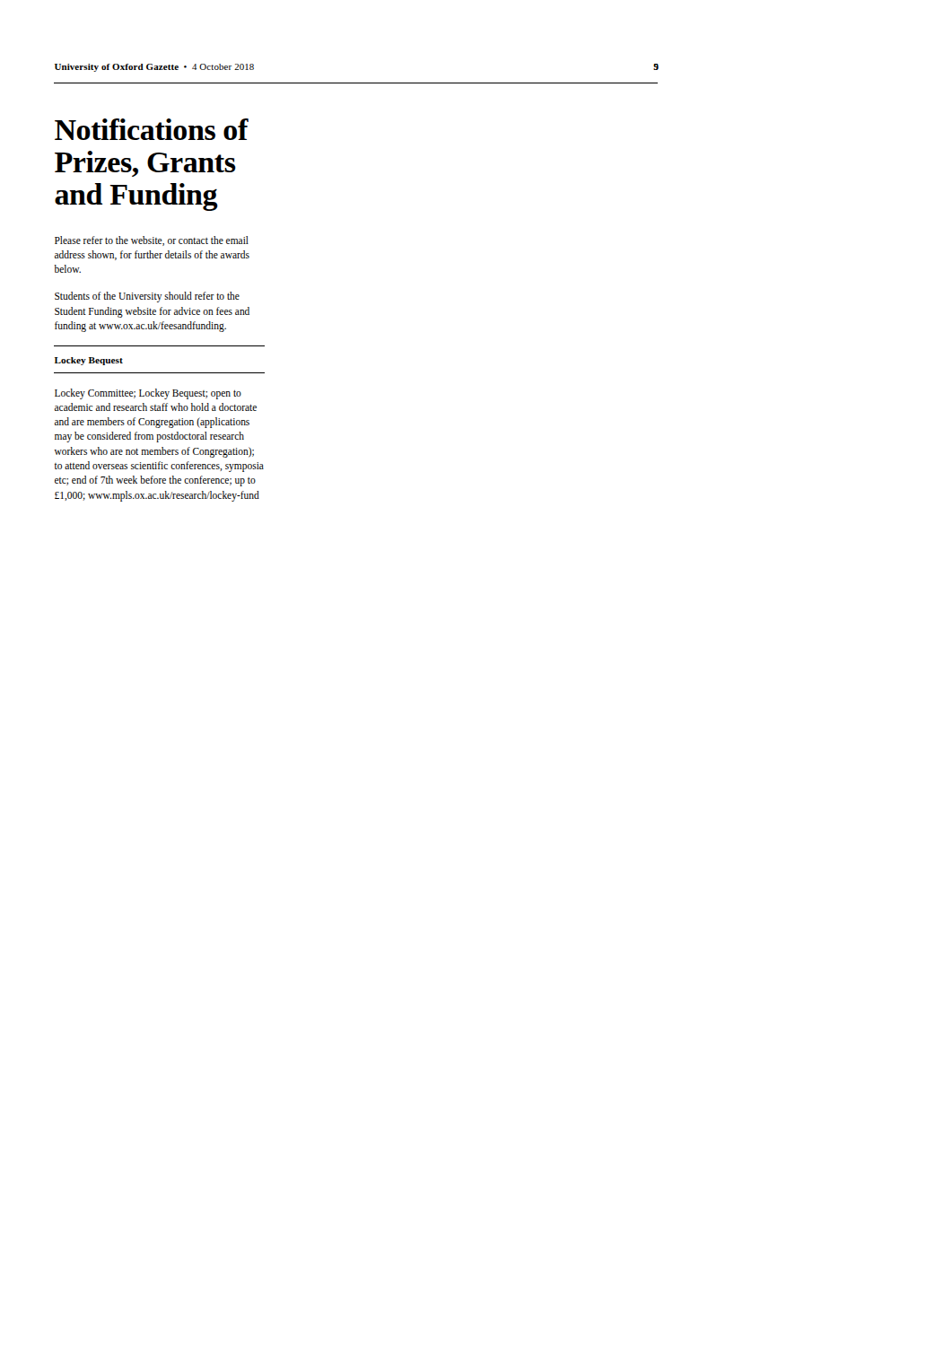University of Oxford Gazette • 4 October 2018 59
Notifications of Prizes, Grants and Funding
Please refer to the website, or contact the email address shown, for further details of the awards below.
Students of the University should refer to the Student Funding website for advice on fees and funding at www.ox.ac.uk/feesandfunding.
Lockey Bequest
Lockey Committee; Lockey Bequest; open to academic and research staff who hold a doctorate and are members of Congregation (applications may be considered from postdoctoral research workers who are not members of Congregation); to attend overseas scientific conferences, symposia etc; end of 7th week before the conference; up to £1,000; www.mpls.ox.ac.uk/research/lockey-fund